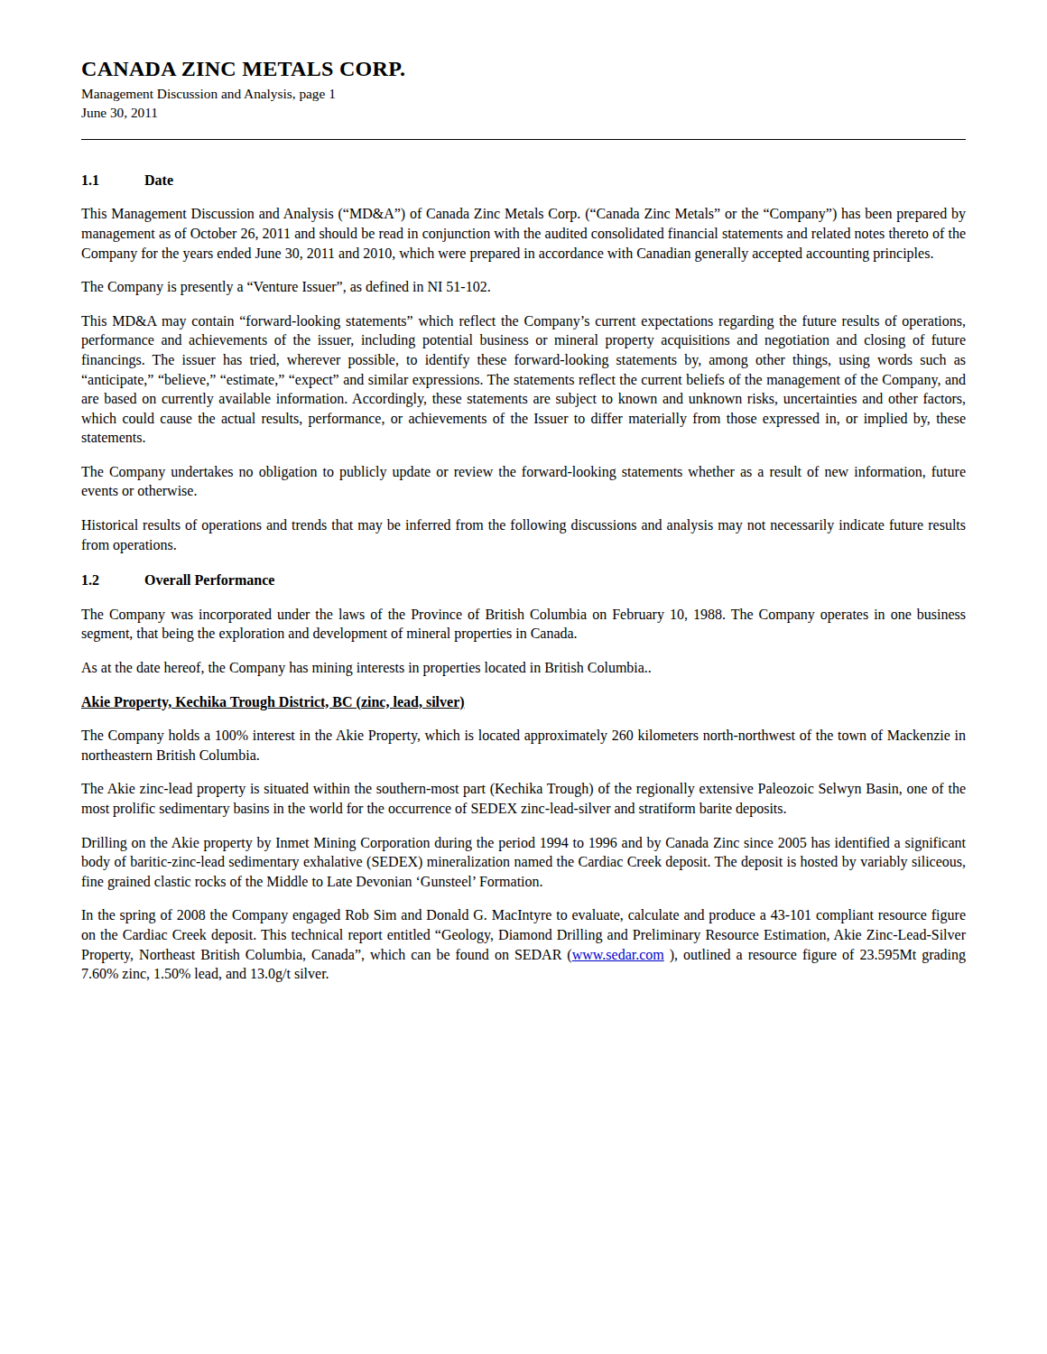CANADA ZINC METALS CORP.
Management Discussion and Analysis, page 1
June 30, 2011
1.1 Date
This Management Discussion and Analysis (“MD&A”) of Canada Zinc Metals Corp. (“Canada Zinc Metals” or the “Company”) has been prepared by management as of October 26, 2011 and should be read in conjunction with the audited consolidated financial statements and related notes thereto of the Company for the years ended June 30, 2011 and 2010, which were prepared in accordance with Canadian generally accepted accounting principles.
The Company is presently a “Venture Issuer”, as defined in NI 51-102.
This MD&A may contain “forward-looking statements” which reflect the Company’s current expectations regarding the future results of operations, performance and achievements of the issuer, including potential business or mineral property acquisitions and negotiation and closing of future financings. The issuer has tried, wherever possible, to identify these forward-looking statements by, among other things, using words such as “anticipate,” “believe,” “estimate,” “expect” and similar expressions. The statements reflect the current beliefs of the management of the Company, and are based on currently available information. Accordingly, these statements are subject to known and unknown risks, uncertainties and other factors, which could cause the actual results, performance, or achievements of the Issuer to differ materially from those expressed in, or implied by, these statements.
The Company undertakes no obligation to publicly update or review the forward-looking statements whether as a result of new information, future events or otherwise.
Historical results of operations and trends that may be inferred from the following discussions and analysis may not necessarily indicate future results from operations.
1.2 Overall Performance
The Company was incorporated under the laws of the Province of British Columbia on February 10, 1988. The Company operates in one business segment, that being the exploration and development of mineral properties in Canada.
As at the date hereof, the Company has mining interests in properties located in British Columbia..
Akie Property, Kechika Trough District, BC (zinc, lead, silver)
The Company holds a 100% interest in the Akie Property, which is located approximately 260 kilometers north-northwest of the town of Mackenzie in northeastern British Columbia.
The Akie zinc-lead property is situated within the southern-most part (Kechika Trough) of the regionally extensive Paleozoic Selwyn Basin, one of the most prolific sedimentary basins in the world for the occurrence of SEDEX zinc-lead-silver and stratiform barite deposits.
Drilling on the Akie property by Inmet Mining Corporation during the period 1994 to 1996 and by Canada Zinc since 2005 has identified a significant body of baritic-zinc-lead sedimentary exhalative (SEDEX) mineralization named the Cardiac Creek deposit. The deposit is hosted by variably siliceous, fine grained clastic rocks of the Middle to Late Devonian ‘Gunsteel’ Formation.
In the spring of 2008 the Company engaged Rob Sim and Donald G. MacIntyre to evaluate, calculate and produce a 43-101 compliant resource figure on the Cardiac Creek deposit. This technical report entitled “Geology, Diamond Drilling and Preliminary Resource Estimation, Akie Zinc-Lead-Silver Property, Northeast British Columbia, Canada”, which can be found on SEDAR (www.sedar.com ), outlined a resource figure of 23.595Mt grading 7.60% zinc, 1.50% lead, and 13.0g/t silver.